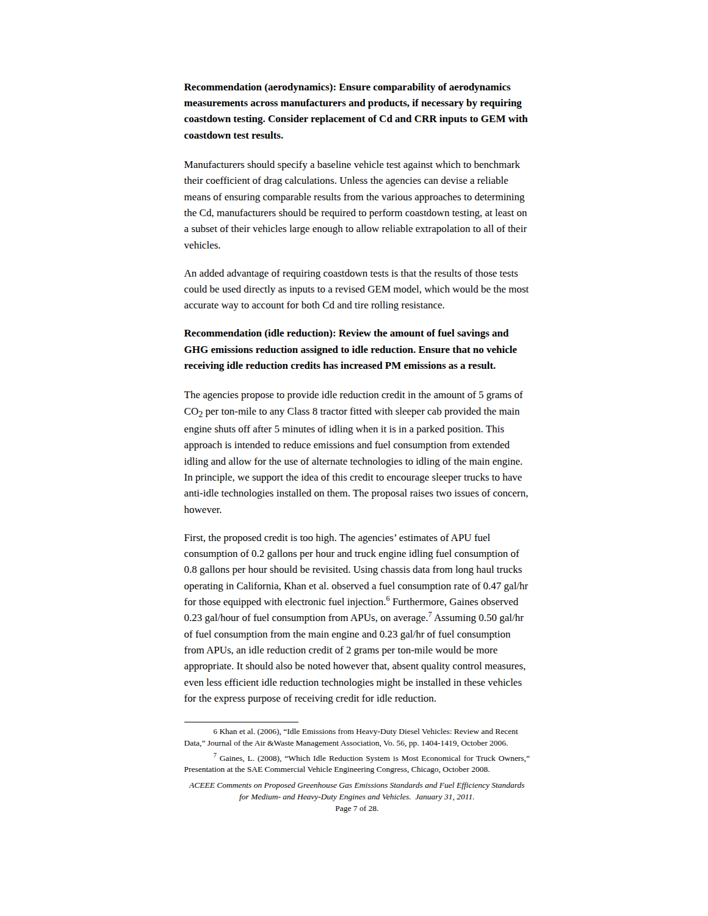Recommendation (aerodynamics): Ensure comparability of aerodynamics measurements across manufacturers and products, if necessary by requiring coastdown testing. Consider replacement of Cd and CRR inputs to GEM with coastdown test results.
Manufacturers should specify a baseline vehicle test against which to benchmark their coefficient of drag calculations. Unless the agencies can devise a reliable means of ensuring comparable results from the various approaches to determining the Cd, manufacturers should be required to perform coastdown testing, at least on a subset of their vehicles large enough to allow reliable extrapolation to all of their vehicles.
An added advantage of requiring coastdown tests is that the results of those tests could be used directly as inputs to a revised GEM model, which would be the most accurate way to account for both Cd and tire rolling resistance.
Recommendation (idle reduction): Review the amount of fuel savings and GHG emissions reduction assigned to idle reduction. Ensure that no vehicle receiving idle reduction credits has increased PM emissions as a result.
The agencies propose to provide idle reduction credit in the amount of 5 grams of CO2 per ton-mile to any Class 8 tractor fitted with sleeper cab provided the main engine shuts off after 5 minutes of idling when it is in a parked position. This approach is intended to reduce emissions and fuel consumption from extended idling and allow for the use of alternate technologies to idling of the main engine. In principle, we support the idea of this credit to encourage sleeper trucks to have anti-idle technologies installed on them. The proposal raises two issues of concern, however.
First, the proposed credit is too high. The agencies’ estimates of APU fuel consumption of 0.2 gallons per hour and truck engine idling fuel consumption of 0.8 gallons per hour should be revisited. Using chassis data from long haul trucks operating in California, Khan et al. observed a fuel consumption rate of 0.47 gal/hr for those equipped with electronic fuel injection.6 Furthermore, Gaines observed 0.23 gal/hour of fuel consumption from APUs, on average.7 Assuming 0.50 gal/hr of fuel consumption from the main engine and 0.23 gal/hr of fuel consumption from APUs, an idle reduction credit of 2 grams per ton-mile would be more appropriate. It should also be noted however that, absent quality control measures, even less efficient idle reduction technologies might be installed in these vehicles for the express purpose of receiving credit for idle reduction.
6 Khan et al. (2006), “Idle Emissions from Heavy-Duty Diesel Vehicles: Review and Recent Data,” Journal of the Air &Waste Management Association, Vo. 56, pp. 1404-1419, October 2006.
7 Gaines, L. (2008), “Which Idle Reduction System is Most Economical for Truck Owners,” Presentation at the SAE Commercial Vehicle Engineering Congress, Chicago, October 2008.
ACEEE Comments on Proposed Greenhouse Gas Emissions Standards and Fuel Efficiency Standards for Medium- and Heavy-Duty Engines and Vehicles. January 31, 2011.
Page 7 of 28.